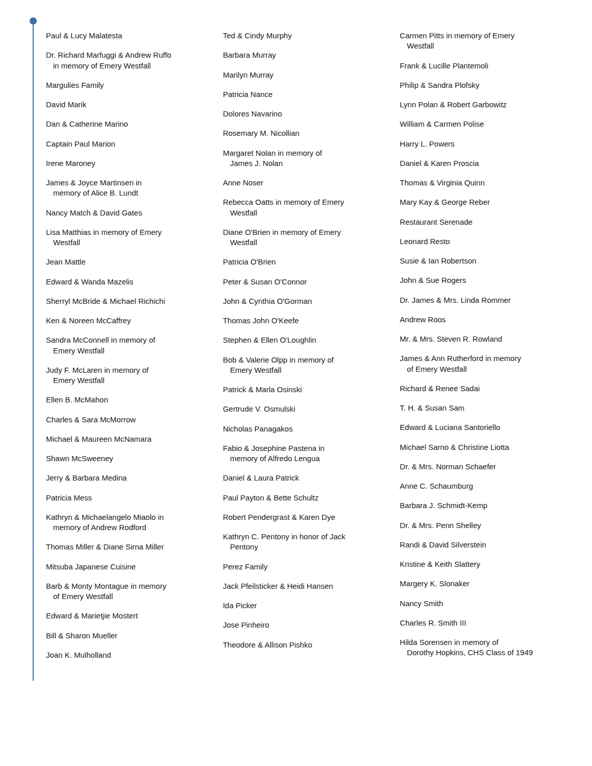Paul & Lucy Malatesta
Dr. Richard Marfuggi & Andrew Ruffoin memory of Emery Westfall
Margulies Family
David Marik
Dan & Catherine Marino
Captain Paul Marion
Irene Maroney
James & Joyce Martinsen inmemory of Alice B. Lundt
Nancy Match & David Gates
Lisa Matthias in memory of EmeryWestfall
Jean Mattle
Edward & Wanda Mazelis
Sherryl McBride & Michael Richichi
Ken & Noreen McCaffrey
Sandra McConnell in memory ofEmery Westfall
Judy F. McLaren in memory ofEmery Westfall
Ellen B. McMahon
Charles & Sara McMorrow
Michael & Maureen McNamara
Shawn McSweeney
Jerry & Barbara Medina
Patricia Mess
Kathryn & Michaelangelo Miaolo inmemory of Andrew Rodford
Thomas Miller & Diane Sirna Miller
Mitsuba Japanese Cuisine
Barb & Monty Montague in memoryof Emery Westfall
Edward & Marietjie Mostert
Bill & Sharon Mueller
Joan K. Mulholland
Ted & Cindy Murphy
Barbara Murray
Marilyn Murray
Patricia Nance
Dolores Navarino
Rosemary M. Nicollian
Margaret Nolan in memory ofJames J. Nolan
Anne Noser
Rebecca Oatts in memory of EmeryWestfall
Diane O'Brien in memory of EmeryWestfall
Patricia O'Brien
Peter & Susan O'Connor
John & Cynthia O'Gorman
Thomas John O'Keefe
Stephen & Ellen O'Loughlin
Bob & Valerie Olpp in memory ofEmery Westfall
Patrick & Marla Osinski
Gertrude V. Osmulski
Nicholas Panagakos
Fabio & Josephine Pastena inmemory of Alfredo Lengua
Daniel & Laura Patrick
Paul Payton & Bette Schultz
Robert Pendergrast & Karen Dye
Kathryn C. Pentony in honor of JackPentony
Perez Family
Jack Pfeilsticker & Heidi Hansen
Ida Picker
Jose Pinheiro
Theodore & Allison Pishko
Carmen Pitts in memory of EmeryWestfall
Frank & Lucille Plantemoli
Philip & Sandra Plofsky
Lynn Polan & Robert Garbowitz
William & Carmen Polise
Harry L. Powers
Daniel & Karen Proscia
Thomas & Virginia Quinn
Mary Kay & George Reber
Restaurant Serenade
Leonard Resto
Susie & Ian Robertson
John & Sue Rogers
Dr. James & Mrs. Linda Rommer
Andrew Roos
Mr. & Mrs. Steven R. Rowland
James & Ann Rutherford in memoryof Emery Westfall
Richard & Renee Sadai
T. H. & Susan Sam
Edward & Luciana Santoriello
Michael Sarno & Christine Liotta
Dr. & Mrs. Norman Schaefer
Anne C. Schaumburg
Barbara J. Schmidt-Kemp
Dr. & Mrs. Penn Shelley
Randi & David Silverstein
Kristine & Keith Slattery
Margery K. Slonaker
Nancy Smith
Charles R. Smith III
Hilda Sorensen in memory ofDorothy Hopkins, CHS Class of 1949